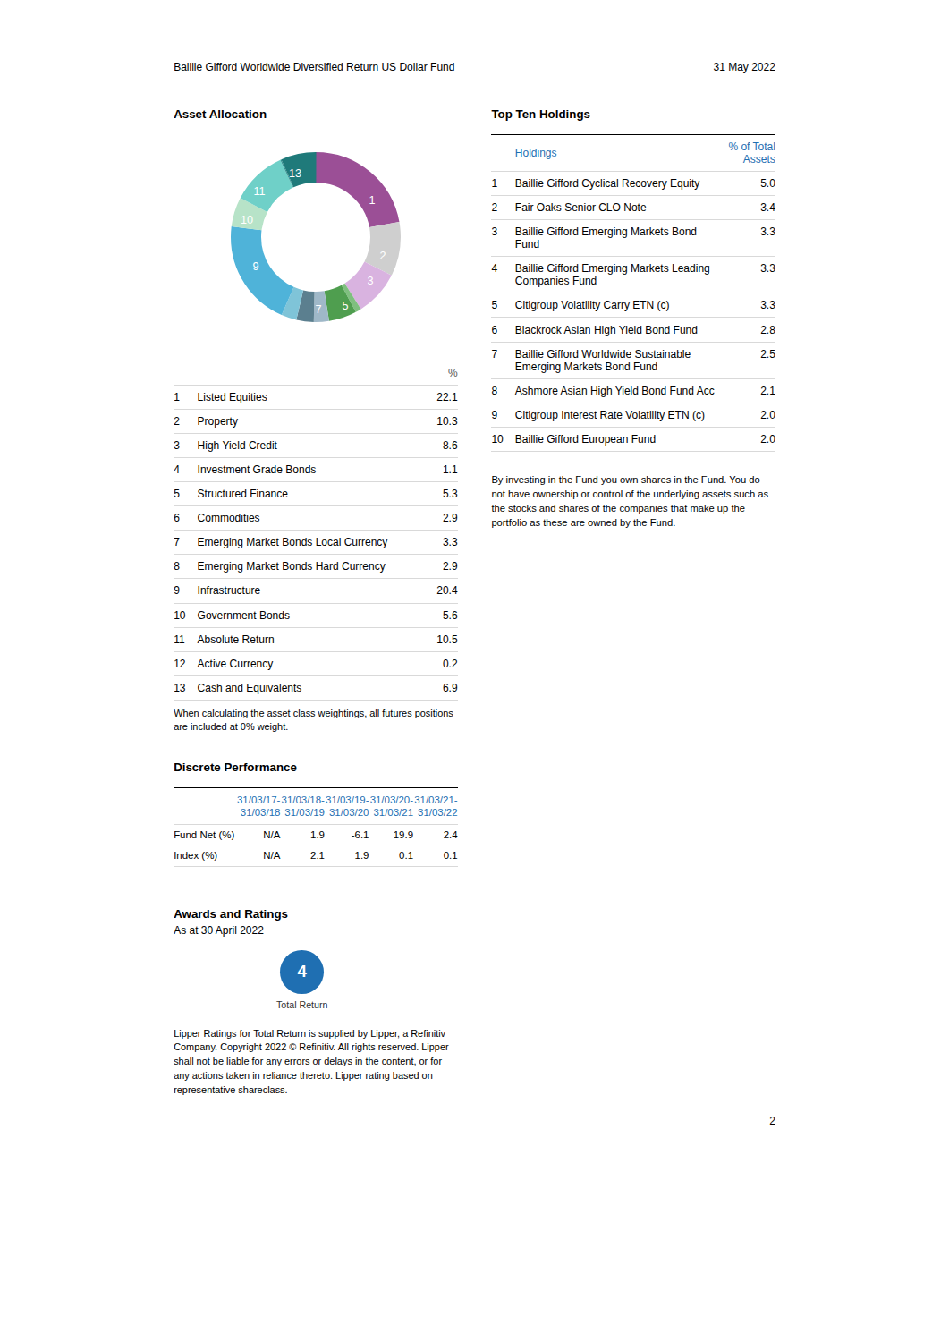Baillie Gifford Worldwide Diversified Return US Dollar Fund
31 May 2022
Asset Allocation
1 2 3 5 7 9 10 11 13
| | | % |
| --- | --- | --- |
| 1 | Listed Equities | 22.1 |
| 2 | Property | 10.3 |
| 3 | High Yield Credit | 8.6 |
| 4 | Investment Grade Bonds | 1.1 |
| 5 | Structured Finance | 5.3 |
| 6 | Commodities | 2.9 |
| 7 | Emerging Market Bonds Local Currency | 3.3 |
| 8 | Emerging Market Bonds Hard Currency | 2.9 |
| 9 | Infrastructure | 20.4 |
| 10 | Government Bonds | 5.6 |
| 11 | Absolute Return | 10.5 |
| 12 | Active Currency | 0.2 |
| 13 | Cash and Equivalents | 6.9 |
When calculating the asset class weightings, all futures positions are included at 0% weight.
Discrete Performance
| | 31/03/17- 31/03/18 | 31/03/18- 31/03/19 | 31/03/19- 31/03/20 | 31/03/20- 31/03/21 | 31/03/21- 31/03/22 |
| --- | --- | --- | --- | --- | --- |
| Fund Net (%) | N/A | 1.9 | -6.1 | 19.9 | 2.4 |
| Index (%) | N/A | 2.1 | 1.9 | 0.1 | 0.1 |
Awards and Ratings
As at 30 April 2022
4
Total Return
Lipper Ratings for Total Return is supplied by Lipper, a Refinitiv Company. Copyright 2022 © Refinitiv. All rights reserved. Lipper shall not be liable for any errors or delays in the content, or for any actions taken in reliance thereto. Lipper rating based on representative shareclass.
Top Ten Holdings
| | Holdings | % of Total Assets |
| --- | --- | --- |
| 1 | Baillie Gifford Cyclical Recovery Equity | 5.0 |
| 2 | Fair Oaks Senior CLO Note | 3.4 |
| 3 | Baillie Gifford Emerging Markets Bond Fund | 3.3 |
| 4 | Baillie Gifford Emerging Markets Leading Companies Fund | 3.3 |
| 5 | Citigroup Volatility Carry ETN (c) | 3.3 |
| 6 | Blackrock Asian High Yield Bond Fund | 2.8 |
| 7 | Baillie Gifford Worldwide Sustainable Emerging Markets Bond Fund | 2.5 |
| 8 | Ashmore Asian High Yield Bond Fund Acc | 2.1 |
| 9 | Citigroup Interest Rate Volatility ETN (c) | 2.0 |
| 10 | Baillie Gifford European Fund | 2.0 |
By investing in the Fund you own shares in the Fund. You do not have ownership or control of the underlying assets such as the stocks and shares of the companies that make up the portfolio as these are owned by the Fund.
2